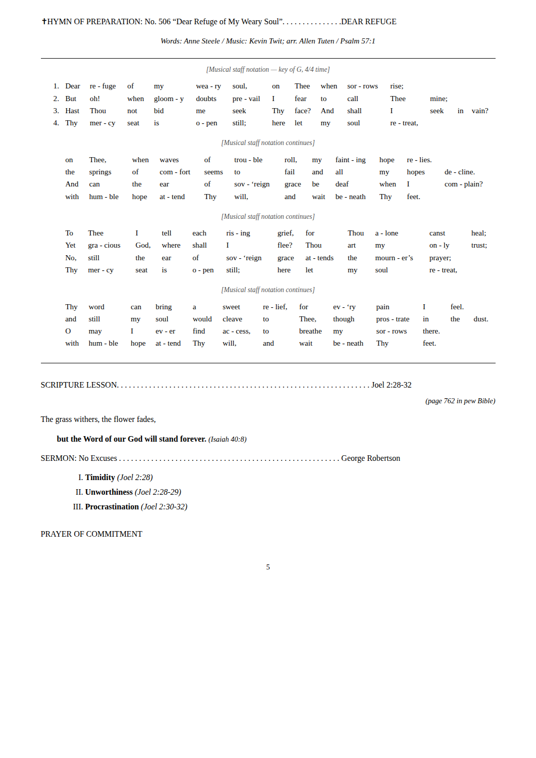✝HYMN OF PREPARATION: No. 506 “Dear Refuge of My Weary Soul”. . . . . . . . . . . . . . .DEAR REFUGE
Words: Anne Steele / Music: Kevin Twit; arr. Allen Tuten / Psalm 57:1
[Musical staff notation — key of G, 4/4 time]
| 1. | Dear | re - fuge | of | my | wea - ry | soul, | on | Thee | when | sor - rows | rise; |
| 2. | But | oh! | when | gloom - y | doubts | pre - vail | I | fear | to | call | Thee | mine; |
| 3. | Hast | Thou | not | bid | me | seek | Thy | face? | And | shall | I | seek | in | vain? |
| 4. | Thy | mer - cy | seat | is | o - pen | still; | here | let | my | soul | re - treat, |
[Musical staff notation continues]
| | on | Thee, | when | waves | of | trou - ble | roll, | my | faint - ing | hope | re - lies. |
| | the | springs | of | com - fort | seems | to | fail | and | all | my | hopes | de - cline. |
| | And | can | the | ear | of | sov - ‘reign | grace | be | deaf | when | I | com - plain? |
| | with | hum - ble | hope | at - tend | Thy | will, | and | wait | be - neath | Thy | feet. |
[Musical staff notation continues]
| | To | Thee | I | tell | each | ris - ing | grief, | for | Thou | a - lone | canst | heal; |
| | Yet | gra - cious | God, | where | shall | I | flee? | Thou | art | my | on - ly | trust; |
| | No, | still | the | ear | of | sov - ‘reign | grace | at - tends | the | mourn - er’s | prayer; |
| | Thy | mer - cy | seat | is | o - pen | still; | here | let | my | soul | re - treat, |
[Musical staff notation continues]
| | Thy | word | can | bring | a | sweet | re - lief, | for | ev - ‘ry | pain | I | feel. |
| | and | still | my | soul | would | cleave | to | Thee, | though | pros - trate | in | the | dust. |
| | O | may | I | ev - er | find | ac - cess, | to | breathe | my | sor - rows | there. |
| | with | hum - ble | hope | at - tend | Thy | will, | and | wait | be - neath | Thy | feet. |
SCRIPTURE LESSON. . . . . . . . . . . . . . . . . . . . . . . . . . . . . . . . . . . . . . . . . . . . . . . . . . . . . . . . . . . . . . . Joel 2:28-32
(page 762 in pew Bible)
The grass withers, the flower fades,
but the Word of our God will stand forever. (Isaiah 40:8)
SERMON: No Excuses . . . . . . . . . . . . . . . . . . . . . . . . . . . . . . . . . . . . . . . . . . . . . . . . . . . . . . . George Robertson
Timidity (Joel 2:28)
Unworthiness (Joel 2:28-29)
Procrastination (Joel 2:30-32)
PRAYER OF COMMITMENT
5